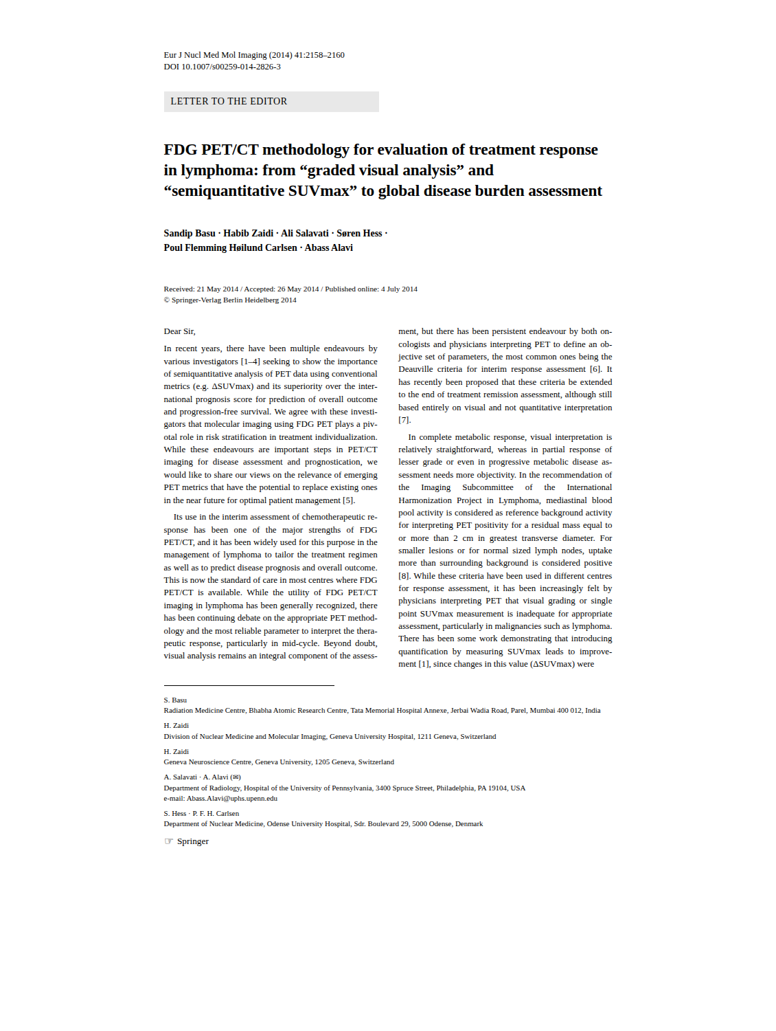Eur J Nucl Med Mol Imaging (2014) 41:2158–2160
DOI 10.1007/s00259-014-2826-3
LETTER TO THE EDITOR
FDG PET/CT methodology for evaluation of treatment response in lymphoma: from “graded visual analysis” and “semiquantitative SUVmax” to global disease burden assessment
Sandip Basu · Habib Zaidi · Ali Salavati · Søren Hess ·
Poul Flemming Høilund Carlsen · Abass Alavi
Received: 21 May 2014 / Accepted: 26 May 2014 / Published online: 4 July 2014
© Springer-Verlag Berlin Heidelberg 2014
Dear Sir,
In recent years, there have been multiple endeavours by various investigators [1–4] seeking to show the importance of semiquantitative analysis of PET data using conventional metrics (e.g. ΔSUVmax) and its superiority over the international prognosis score for prediction of overall outcome and progression-free survival. We agree with these investigators that molecular imaging using FDG PET plays a pivotal role in risk stratification in treatment individualization. While these endeavours are important steps in PET/CT imaging for disease assessment and prognostication, we would like to share our views on the relevance of emerging PET metrics that have the potential to replace existing ones in the near future for optimal patient management [5].
Its use in the interim assessment of chemotherapeutic response has been one of the major strengths of FDG PET/CT, and it has been widely used for this purpose in the management of lymphoma to tailor the treatment regimen as well as to predict disease prognosis and overall outcome. This is now the standard of care in most centres where FDG PET/CT is available. While the utility of FDG PET/CT imaging in lymphoma has been generally recognized, there has been continuing debate on the appropriate PET methodology and the most reliable parameter to interpret the therapeutic response, particularly in mid-cycle. Beyond doubt, visual analysis remains an integral component of the assessment, but there has been persistent endeavour by both oncologists and physicians interpreting PET to define an objective set of parameters, the most common ones being the Deauville criteria for interim response assessment [6]. It has recently been proposed that these criteria be extended to the end of treatment remission assessment, although still based entirely on visual and not quantitative interpretation [7].
In complete metabolic response, visual interpretation is relatively straightforward, whereas in partial response of lesser grade or even in progressive metabolic disease assessment needs more objectivity. In the recommendation of the Imaging Subcommittee of the International Harmonization Project in Lymphoma, mediastinal blood pool activity is considered as reference background activity for interpreting PET positivity for a residual mass equal to or more than 2 cm in greatest transverse diameter. For smaller lesions or for normal sized lymph nodes, uptake more than surrounding background is considered positive [8]. While these criteria have been used in different centres for response assessment, it has been increasingly felt by physicians interpreting PET that visual grading or single point SUVmax measurement is inadequate for appropriate assessment, particularly in malignancies such as lymphoma. There has been some work demonstrating that introducing quantification by measuring SUVmax leads to improvement [1], since changes in this value (ΔSUVmax) were
S. Basu
Radiation Medicine Centre, Bhabha Atomic Research Centre, Tata Memorial Hospital Annexe, Jerbai Wadia Road, Parel, Mumbai 400 012, India
H. Zaidi
Division of Nuclear Medicine and Molecular Imaging, Geneva University Hospital, 1211 Geneva, Switzerland
H. Zaidi
Geneva Neuroscience Centre, Geneva University, 1205 Geneva, Switzerland
A. Salavati · A. Alavi (✉)
Department of Radiology, Hospital of the University of Pennsylvania, 3400 Spruce Street, Philadelphia, PA 19104, USA
e-mail: Abass.Alavi@uphs.upenn.edu
S. Hess · P. F. H. Carlsen
Department of Nuclear Medicine, Odense University Hospital, Sdr. Boulevard 29, 5000 Odense, Denmark
☞ Springer